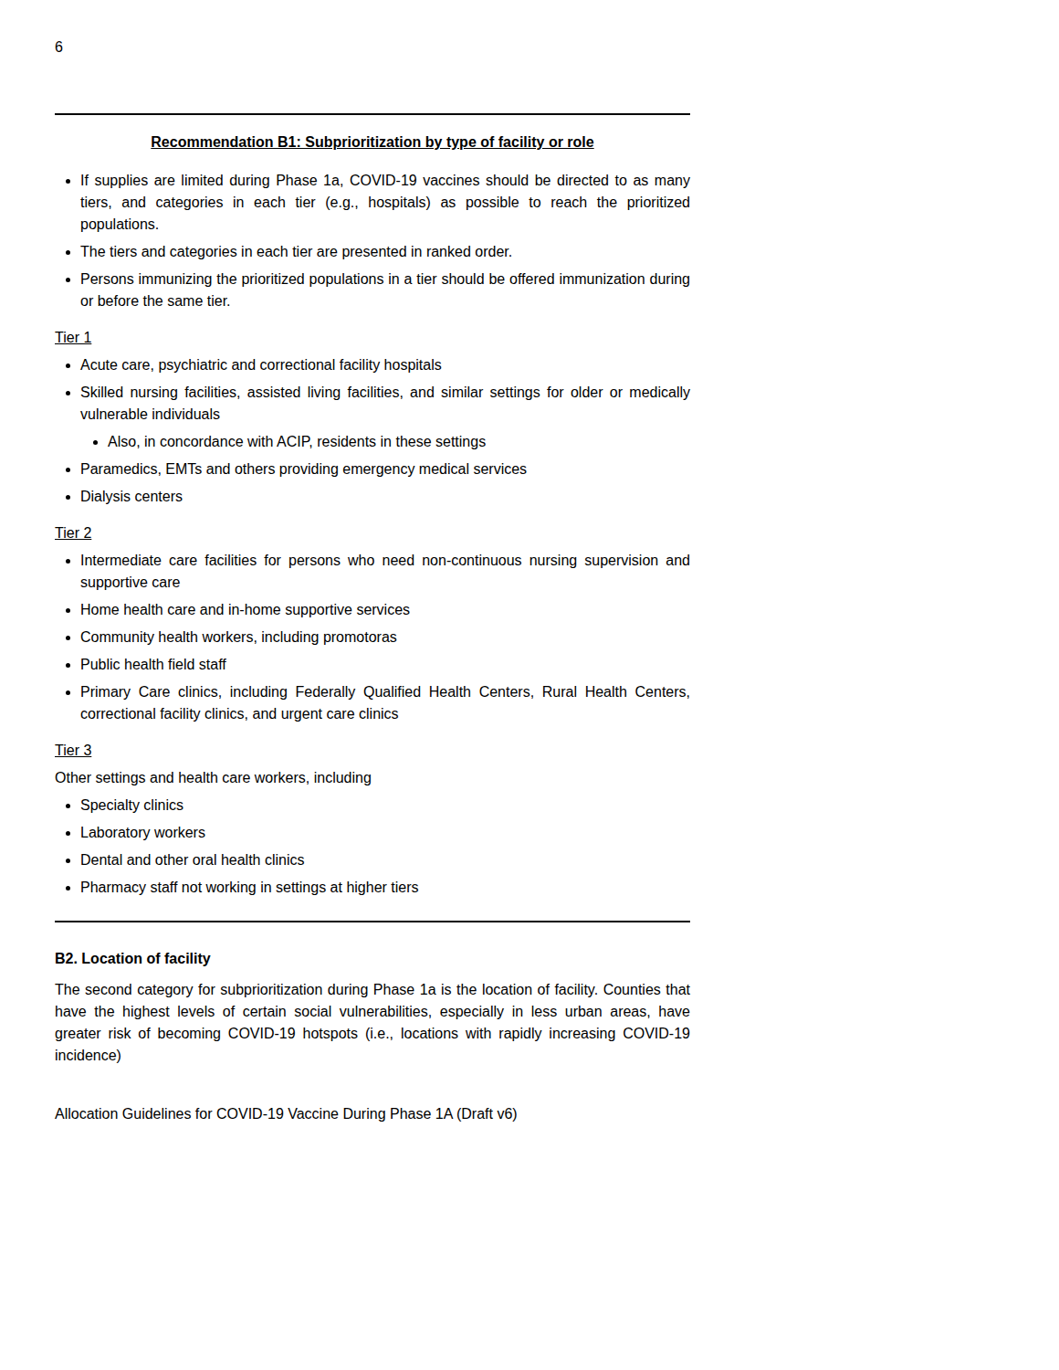6
Recommendation B1: Subprioritization by type of facility or role
If supplies are limited during Phase 1a, COVID-19 vaccines should be directed to as many tiers, and categories in each tier (e.g., hospitals) as possible to reach the prioritized populations.
The tiers and categories in each tier are presented in ranked order.
Persons immunizing the prioritized populations in a tier should be offered immunization during or before the same tier.
Tier 1
Acute care, psychiatric and correctional facility hospitals
Skilled nursing facilities, assisted living facilities, and similar settings for older or medically vulnerable individuals
Also, in concordance with ACIP, residents in these settings
Paramedics, EMTs and others providing emergency medical services
Dialysis centers
Tier 2
Intermediate care facilities for persons who need non-continuous nursing supervision and supportive care
Home health care and in-home supportive services
Community health workers, including promotoras
Public health field staff
Primary Care clinics, including Federally Qualified Health Centers, Rural Health Centers, correctional facility clinics, and urgent care clinics
Tier 3
Other settings and health care workers, including
Specialty clinics
Laboratory workers
Dental and other oral health clinics
Pharmacy staff not working in settings at higher tiers
B2. Location of facility
The second category for subprioritization during Phase 1a is the location of facility. Counties that have the highest levels of certain social vulnerabilities, especially in less urban areas, have greater risk of becoming COVID-19 hotspots (i.e., locations with rapidly increasing COVID-19 incidence)
Allocation Guidelines for COVID-19 Vaccine During Phase 1A (Draft v6)